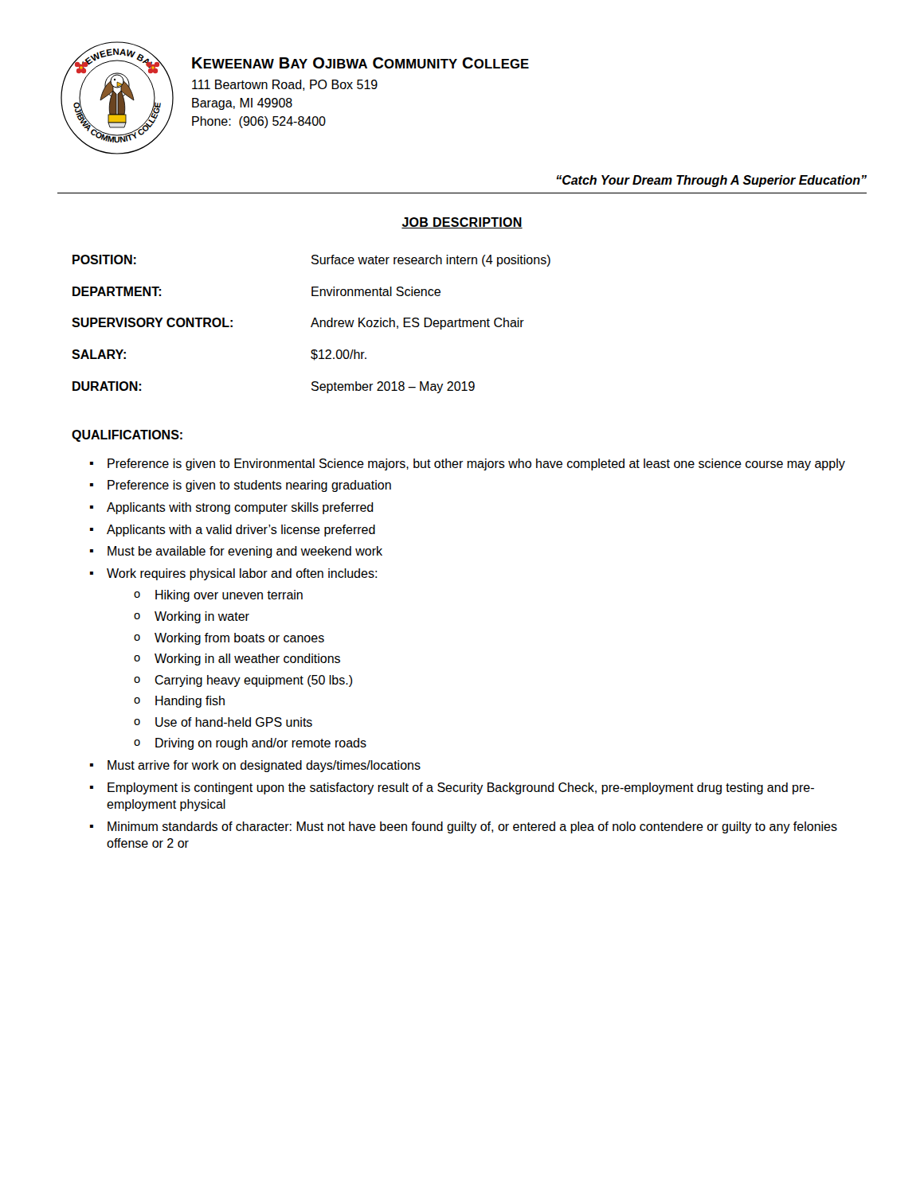KEWEENAW BAY OJIBWA COMMUNITY COLLEGE
KEWEENAW BAY OJIBWA COMMUNITY COLLEGE
111 Beartown Road, PO Box 519
Baraga, MI 49908
Phone: (906) 524-8400
“Catch Your Dream Through A Superior Education”
JOB DESCRIPTION
| POSITION: | Surface water research intern (4 positions) |
| DEPARTMENT: | Environmental Science |
| SUPERVISORY CONTROL: | Andrew Kozich, ES Department Chair |
| SALARY: | $12.00/hr. |
| DURATION: | September 2018 – May 2019 |
QUALIFICATIONS:
Preference is given to Environmental Science majors, but other majors who have completed at least one science course may apply
Preference is given to students nearing graduation
Applicants with strong computer skills preferred
Applicants with a valid driver’s license preferred
Must be available for evening and weekend work
Work requires physical labor and often includes:
Hiking over uneven terrain
Working in water
Working from boats or canoes
Working in all weather conditions
Carrying heavy equipment (50 lbs.)
Handing fish
Use of hand-held GPS units
Driving on rough and/or remote roads
Must arrive for work on designated days/times/locations
Employment is contingent upon the satisfactory result of a Security Background Check, pre-employment drug testing and pre-employment physical
Minimum standards of character: Must not have been found guilty of, or entered a plea of nolo contendere or guilty to any felonies offense or 2 or